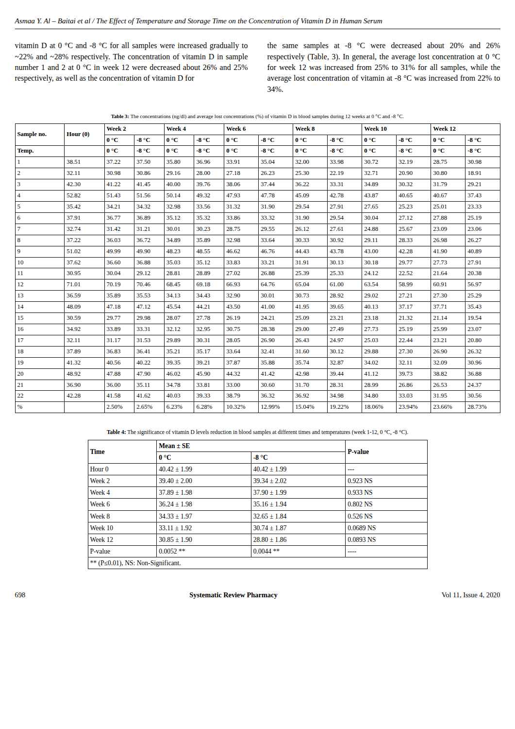Asmaa Y. Al – Baitai et al / The Effect of Temperature and Storage Time on the Concentration of Vitamin D in Human Serum
vitamin D at 0 °C and -8 °C for all samples were increased gradually to ~22% and ~28% respectively. The concentration of vitamin D in sample number 1 and 2 at 0 °C in week 12 were decreased about 26% and 25% respectively, as well as the concentration of vitamin D for
the same samples at -8 °C were decreased about 20% and 26% respectively (Table, 3). In general, the average lost concentration at 0 °C for week 12 was increased from 25% to 31% for all samples, while the average lost concentration of vitamin at -8 °C was increased from 22% to 34%.
Table 3: The concentrations (ng/dl) and average lost concentrations (%) of vitamin D in blood samples during 12 weeks at 0 °C and -8 °C.
| Sample no. | Hour (0) | Week 2 | Week 4 | Week 6 | Week 8 | Week 10 | Week 12 |
| --- | --- | --- | --- | --- | --- | --- | --- |
| 0 °C | -8 °C | 0 °C | -8 °C | 0 °C | -8 °C | 0 °C | -8 °C | 0 °C | -8 °C | 0 °C | -8 °C |
| Temp. | | 0 °C | -8 °C | 0 °C | -8 °C | 0 °C | -8 °C | 0 °C | -8 °C | 0 °C | -8 °C | 0 °C | -8 °C |
| 1 | 38.51 | 37.22 | 37.50 | 35.80 | 36.96 | 33.91 | 35.04 | 32.00 | 33.98 | 30.72 | 32.19 | 28.75 | 30.98 |
| 2 | 32.11 | 30.98 | 30.86 | 29.16 | 28.00 | 27.18 | 26.23 | 25.30 | 22.19 | 32.71 | 20.90 | 30.80 | 18.91 |
| 3 | 42.30 | 41.22 | 41.45 | 40.00 | 39.76 | 38.06 | 37.44 | 36.22 | 33.31 | 34.89 | 30.32 | 31.79 | 29.21 |
| 4 | 52.82 | 51.43 | 51.56 | 50.14 | 49.32 | 47.93 | 47.78 | 45.09 | 42.78 | 43.87 | 40.65 | 40.67 | 37.43 |
| 5 | 35.42 | 34.21 | 34.32 | 32.98 | 33.56 | 31.32 | 31.90 | 29.54 | 27.91 | 27.65 | 25.23 | 25.01 | 23.33 |
| 6 | 37.91 | 36.77 | 36.89 | 35.12 | 35.32 | 33.86 | 33.32 | 31.90 | 29.54 | 30.04 | 27.12 | 27.88 | 25.19 |
| 7 | 32.74 | 31.42 | 31.21 | 30.01 | 30.23 | 28.75 | 29.55 | 26.12 | 27.61 | 24.88 | 25.67 | 23.09 | 23.06 |
| 8 | 37.22 | 36.03 | 36.72 | 34.89 | 35.89 | 32.98 | 33.64 | 30.33 | 30.92 | 29.11 | 28.33 | 26.98 | 26.27 |
| 9 | 51.02 | 49.99 | 49.90 | 48.23 | 48.55 | 46.62 | 46.76 | 44.43 | 43.78 | 43.00 | 42.28 | 41.90 | 40.89 |
| 10 | 37.62 | 36.60 | 36.88 | 35.03 | 35.12 | 33.83 | 33.21 | 31.91 | 30.13 | 30.18 | 29.77 | 27.73 | 27.91 |
| 11 | 30.95 | 30.04 | 29.12 | 28.81 | 28.89 | 27.02 | 26.88 | 25.39 | 25.33 | 24.12 | 22.52 | 21.64 | 20.38 |
| 12 | 71.01 | 70.19 | 70.46 | 68.45 | 69.18 | 66.93 | 64.76 | 65.04 | 61.00 | 63.54 | 58.99 | 60.91 | 56.97 |
| 13 | 36.59 | 35.89 | 35.53 | 34.13 | 34.43 | 32.90 | 30.01 | 30.73 | 28.92 | 29.02 | 27.21 | 27.30 | 25.29 |
| 14 | 48.09 | 47.18 | 47.12 | 45.54 | 44.21 | 43.50 | 41.00 | 41.95 | 39.65 | 40.13 | 37.17 | 37.71 | 35.43 |
| 15 | 30.59 | 29.77 | 29.98 | 28.07 | 27.78 | 26.19 | 24.21 | 25.09 | 23.21 | 23.18 | 21.32 | 21.14 | 19.54 |
| 16 | 34.92 | 33.89 | 33.31 | 32.12 | 32.95 | 30.75 | 28.38 | 29.00 | 27.49 | 27.73 | 25.19 | 25.99 | 23.07 |
| 17 | 32.11 | 31.17 | 31.53 | 29.89 | 30.31 | 28.05 | 26.90 | 26.43 | 24.97 | 25.03 | 22.44 | 23.21 | 20.80 |
| 18 | 37.89 | 36.83 | 36.41 | 35.21 | 35.17 | 33.64 | 32.41 | 31.60 | 30.12 | 29.88 | 27.30 | 26.90 | 26.32 |
| 19 | 41.32 | 40.56 | 40.22 | 39.35 | 39.21 | 37.87 | 35.88 | 35.74 | 32.87 | 34.02 | 32.11 | 32.09 | 30.96 |
| 20 | 48.92 | 47.88 | 47.90 | 46.02 | 45.90 | 44.32 | 41.42 | 42.98 | 39.44 | 41.12 | 39.73 | 38.82 | 36.88 |
| 21 | 36.90 | 36.00 | 35.11 | 34.78 | 33.81 | 33.00 | 30.60 | 31.70 | 28.31 | 28.99 | 26.86 | 26.53 | 24.37 |
| 22 | 42.28 | 41.58 | 41.62 | 40.03 | 39.33 | 38.79 | 36.32 | 36.92 | 34.98 | 34.80 | 33.03 | 31.95 | 30.56 |
| % | | 2.50% | 2.65% | 6.23% | 6.28% | 10.32% | 12.99% | 15.04% | 19.22% | 18.06% | 23.94% | 23.66% | 28.73% |
Table 4: The significance of vitamin D levels reduction in blood samples at different times and temperatures (week 1-12, 0 °C, -8 °C).
| Time | Mean ± SE | P-value |
| --- | --- | --- |
| 0 °C | -8 °C |
| Hour 0 | 40.42 ± 1.99 | 40.42 ± 1.99 | --- |
| Week 2 | 39.40 ± 2.00 | 39.34 ± 2.02 | 0.923 NS |
| Week 4 | 37.89 ± 1.98 | 37.90 ± 1.99 | 0.933 NS |
| Week 6 | 36.24 ± 1.98 | 35.16 ± 1.94 | 0.802 NS |
| Week 8 | 34.33 ± 1.97 | 32.65 ± 1.84 | 0.526 NS |
| Week 10 | 33.11 ± 1.92 | 30.74 ± 1.87 | 0.0689 NS |
| Week 12 | 30.85 ± 1.90 | 28.80 ± 1.86 | 0.0893 NS |
| P-value | 0.0052 ** | 0.0044 ** | ---- |
| ** (P≤0.01), NS: Non-Significant. |
698 Systematic Review Pharmacy Vol 11, Issue 4, 2020